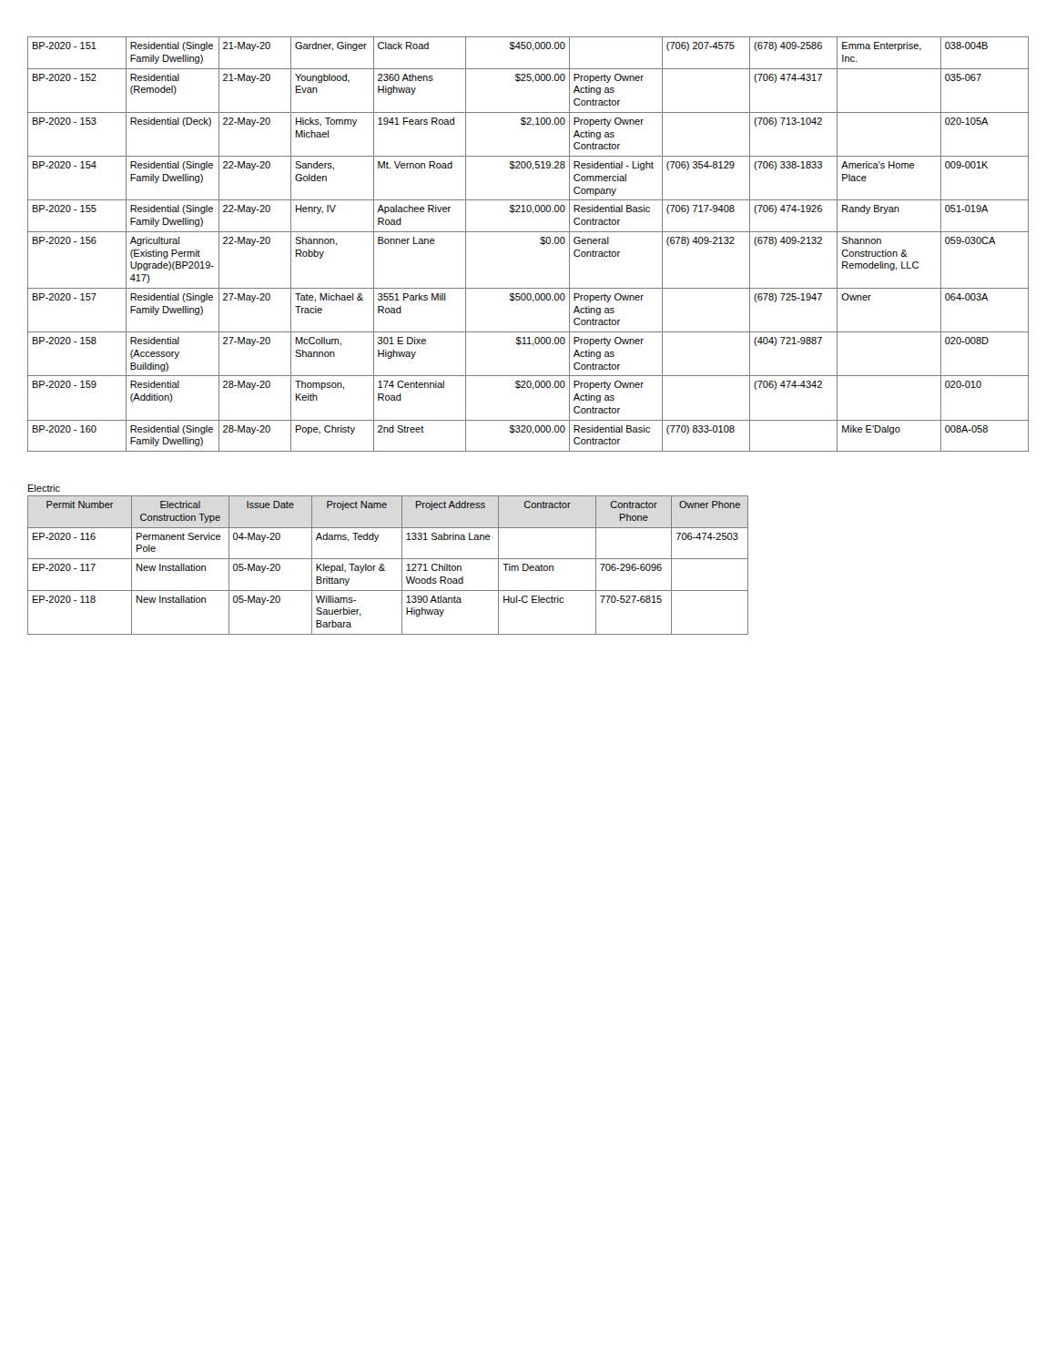| BP-2020 - 151 | Residential (Single Family Dwelling) | 21-May-20 | Gardner, Ginger | Clack Road | $450,000.00 | | (706) 207-4575 | (678) 409-2586 | Emma Enterprise, Inc. | 038-004B |
| BP-2020 - 152 | Residential (Remodel) | 21-May-20 | Youngblood, Evan | 2360 Athens Highway | $25,000.00 | Property Owner Acting as Contractor | | (706) 474-4317 | | 035-067 |
| BP-2020 - 153 | Residential (Deck) | 22-May-20 | Hicks, Tommy Michael | 1941 Fears Road | $2,100.00 | Property Owner Acting as Contractor | | (706) 713-1042 | | 020-105A |
| BP-2020 - 154 | Residential (Single Family Dwelling) | 22-May-20 | Sanders, Golden | Mt. Vernon Road | $200,519.28 | Residential - Light Commercial Company | (706) 354-8129 | (706) 338-1833 | America's Home Place | 009-001K |
| BP-2020 - 155 | Residential (Single Family Dwelling) | 22-May-20 | Henry, IV | Apalachee River Road | $210,000.00 | Residential Basic Contractor | (706) 717-9408 | (706) 474-1926 | Randy Bryan | 051-019A |
| BP-2020 - 156 | Agricultural (Existing Permit Upgrade)(BP2019-417) | 22-May-20 | Shannon, Robby | Bonner Lane | $0.00 | General Contractor | (678) 409-2132 | (678) 409-2132 | Shannon Construction & Remodeling, LLC | 059-030CA |
| BP-2020 - 157 | Residential (Single Family Dwelling) | 27-May-20 | Tate, Michael & Tracie | 3551 Parks Mill Road | $500,000.00 | Property Owner Acting as Contractor | | (678) 725-1947 | Owner | 064-003A |
| BP-2020 - 158 | Residential (Accessory Building) | 27-May-20 | McCollum, Shannon | 301 E Dixe Highway | $11,000.00 | Property Owner Acting as Contractor | | (404) 721-9887 | | 020-008D |
| BP-2020 - 159 | Residential (Addition) | 28-May-20 | Thompson, Keith | 174 Centennial Road | $20,000.00 | Property Owner Acting as Contractor | | (706) 474-4342 | | 020-010 |
| BP-2020 - 160 | Residential (Single Family Dwelling) | 28-May-20 | Pope, Christy | 2nd Street | $320,000.00 | Residential Basic Contractor | (770) 833-0108 | | Mike E'Dalgo | 008A-058 |
Electric
| Permit Number | Electrical Construction Type | Issue Date | Project Name | Project Address | Contractor | Contractor Phone | Owner Phone |
| --- | --- | --- | --- | --- | --- | --- | --- |
| EP-2020 - 116 | Permanent Service Pole | 04-May-20 | Adams, Teddy | 1331 Sabrina Lane | | | 706-474-2503 |
| EP-2020 - 117 | New Installation | 05-May-20 | Klepal, Taylor & Brittany | 1271 Chilton Woods Road | Tim Deaton | 706-296-6096 | |
| EP-2020 - 118 | New Installation | 05-May-20 | Williams-Sauerbier, Barbara | 1390 Atlanta Highway | Hul-C Electric | 770-527-6815 | |